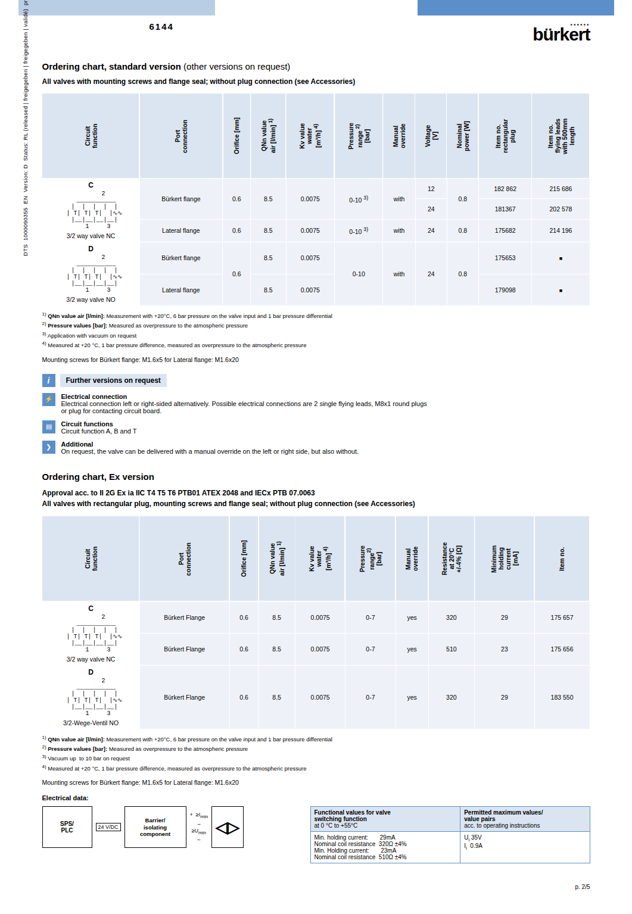6144
••••••
bürkert
DTS 1000090355 EN Version: D Status: RL (released | freigegeben | freigegeben | validé) printed: 09.05.2016
Ordering chart, standard version (other versions on request)
All valves with mounting screws and flange seal; without plug connection (see Accessories)
| Circuit function | Port connection | Orifice [mm] | QNn value air [l/min] 1) | Kv value water [m³/h] 4) | Pressure range 2) [bar] | Manual override | Voltage [V] | Nominal power [W] | Item no. rectangular plug | Item no. flying leads with 500mm length |
| --- | --- | --- | --- | --- | --- | --- | --- | --- | --- | --- |
| C 2 ___________ / / / / / / T/ T/ T/ /∿∿ /__/__/__/__/ 1 3 3/2 way valve NC | Bürkert flange | 0.6 | 8.5 | 0.0075 | 0-10 3) | with | 12 | 0.8 | 182 862 | 215 686 |
| 24 | 181367 | 202 578 |
| Lateral flange | 0.6 | 8.5 | 0.0075 | 0-10 3) | with | 24 | 0.8 | 175682 | 214 196 |
| D 2 ___________ / / / / / / T/ T/ T/ /∿∿ /__/__/__/__/ 1 3 3/2 way valve NO | Bürkert flange | 0.6 | 8.5 | 0.0075 | 0-10 | with | 24 | 0.8 | 175653 | ■ |
| Lateral flange | 8.5 | 0.0075 | 179098 | ■ |
1) QNn value air [l/min]: Measurement with +20°C, 6 bar pressure on the valve input and 1 bar pressure differential
2) Pressure values [bar]: Measured as overpressure to the atmospheric pressure
3) Application with vacuum on request
4) Measured at +20 °C, 1 bar pressure difference, measured as overpressure to the atmospheric pressure
Mounting screws for Bürkert flange: M1.6x5 for Lateral flange: M1.6x20
i Further versions on request
⚡ Electrical connection Electrical connection left or right-sided alternatively. Possible electrical connections are 2 single flying leads, M8x1 round plugs
or plug for contacting circuit board.
▤ Circuit functions Circuit function A, B and T
❯ Additional On request, the valve can be delivered with a manual override on the left or right side, but also without.
Ordering chart, Ex version
Approval acc. to II 2G Ex ia IIC T4 T5 T6 PTB01 ATEX 2048 and IECx PTB 07.0063
All valves with rectangular plug, mounting screws and flange seal; without plug connection (see Accessories)
| Circuit function | Port connection | Orifice [mm] | QNn value air [l/min] 1) | Kv value water [m³/h] 4) | Pressure range 2) [bar] | Manual override | Resistance at 20°C +/-4% [Ω] | Minimum holding current [mA] | Item no. |
| --- | --- | --- | --- | --- | --- | --- | --- | --- | --- |
| C 2 ___________ / / / / / / T/ T/ T/ /∿∿ /__/__/__/__/ 1 3 3/2 way valve NC | Bürkert Flange | 0.6 | 8.5 | 0.0075 | 0-7 | yes | 320 | 29 | 175 657 |
| Bürkert Flange | 0.6 | 8.5 | 0.0075 | 0-7 | yes | 510 | 23 | 175 656 |
| D 2 ___________ / / / / / / T/ T/ T/ /∿∿ /__/__/__/__/ 1 3 3/2-Wege-Ventil NO | Bürkert Flange | 0.6 | 8.5 | 0.0075 | 0-7 | yes | 320 | 29 | 183 550 |
1) QNn value air [l/min]: Measurement with +20°C, 6 bar pressure on the valve input and 1 bar pressure differential
2) Pressure values [bar]: Measured as overpressure to the atmospheric pressure
3) Vacuum up to 10 bar on request
4) Measured at +20 °C, 1 bar pressure difference, measured as overpressure to the atmospheric pressure
Mounting screws for Bürkert flange: M1.6x5 for Lateral flange: M1.6x20
Electrical data:
SPS/
PLC
24 V/DC
Barrier/
isolating
component
+ ≥Imin
→
≥Umin
–
◁▷
| Functional values for valve switching function at 0 °C to +55°C | Permitted maximum values/ value pairs acc. to operating instructions |
| --- | --- |
| Min. holding current: 29mA Nominal coil resistance 320Ω ±4% Min. Holding current: 23mA Nominal coil resistance 510Ω ±4% | U i 35V I i 0.9A |
p. 2/5